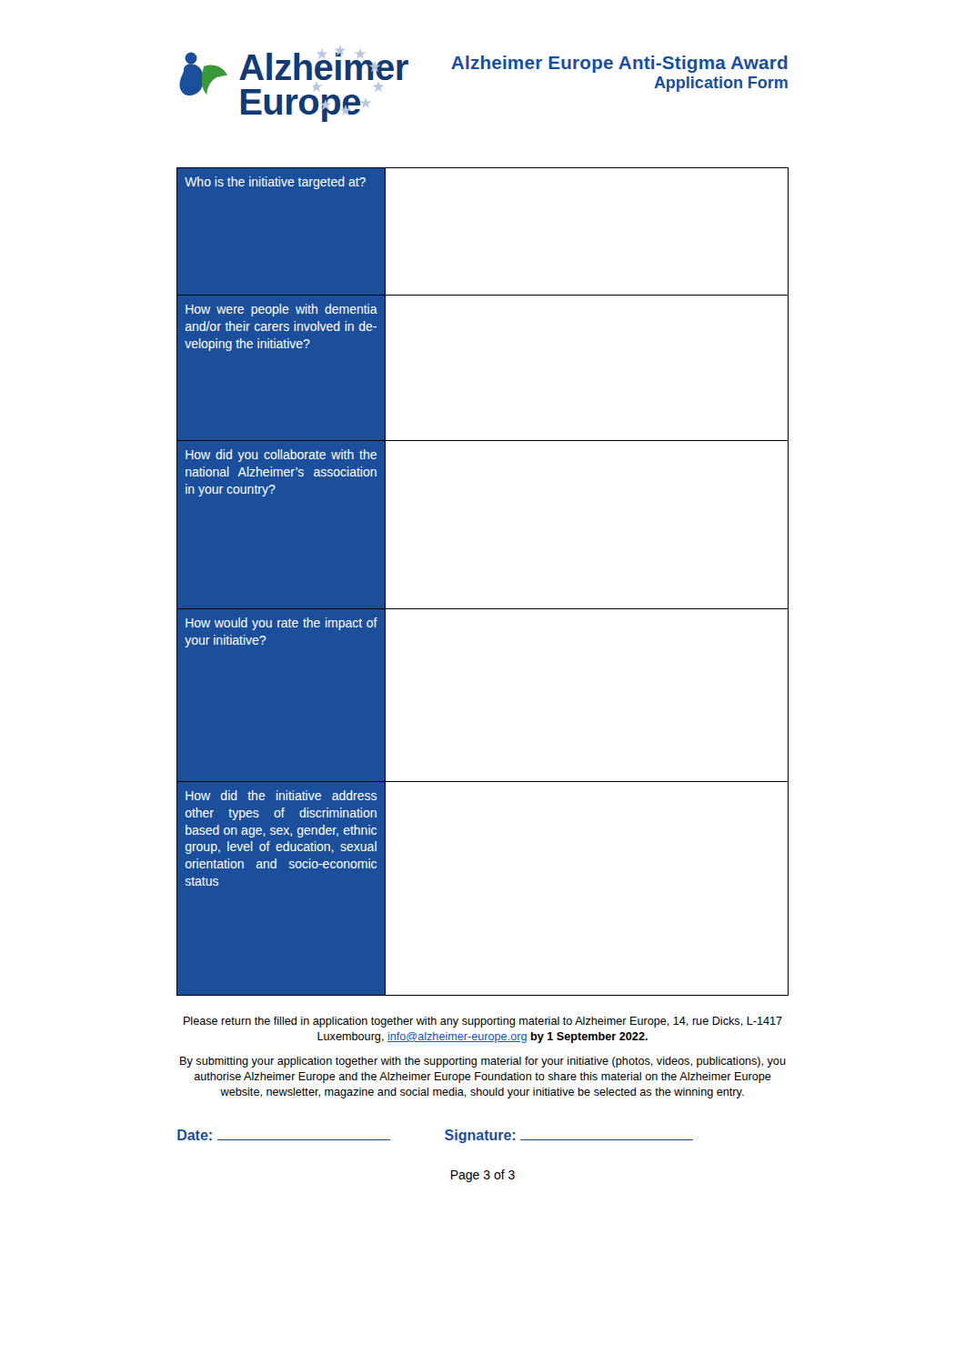Alzheimer Europe
Alzheimer Europe Anti-Stigma Award Application Form
| Who is the initiative targeted at? | |
| How were people with dementia and/or their carers involved in developing the initiative? | |
| How did you collaborate with the national Alzheimer’s association in your country? | |
| How would you rate the impact of your initiative? | |
| How did the initiative address other types of discrimination based on age, sex, gender, ethnic group, level of education, sexual orientation and socio-economic status | |
Please return the filled in application together with any supporting material to Alzheimer Europe, 14, rue Dicks, L-1417 Luxembourg, info@alzheimer-europe.org by 1 September 2022.
By submitting your application together with the supporting material for your initiative (photos, videos, publications), you authorise Alzheimer Europe and the Alzheimer Europe Foundation to share this material on the Alzheimer Europe website, newsletter, magazine and social media, should your initiative be selected as the winning entry.
Date:
Signature:
Page 3 of 3